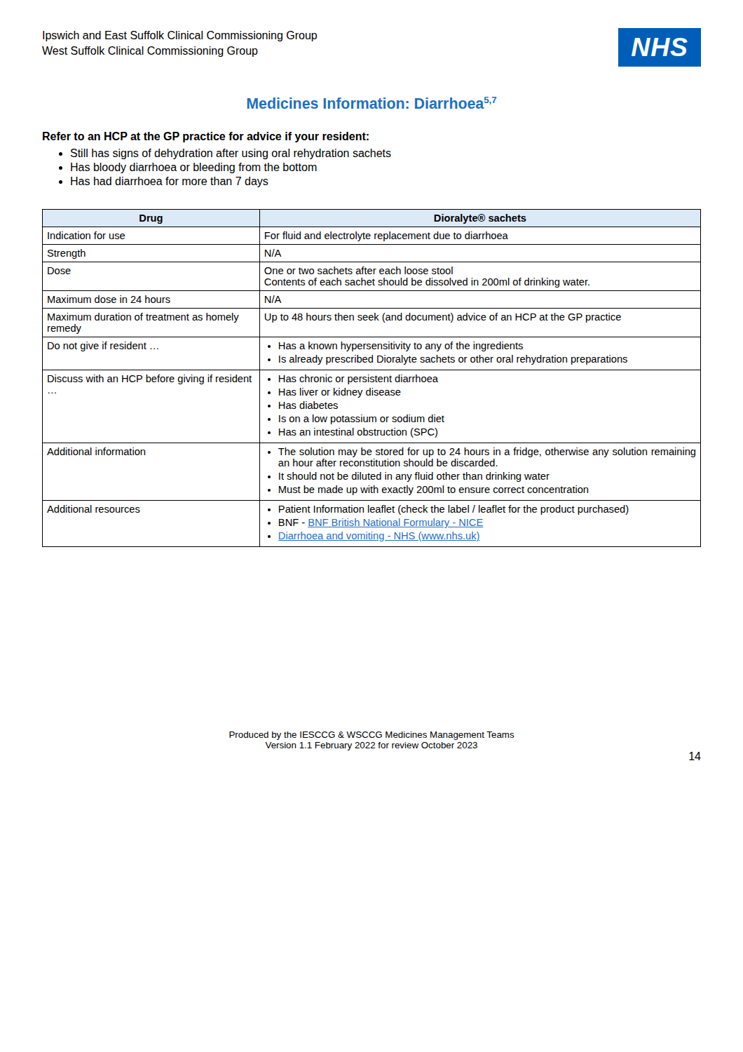Ipswich and East Suffolk Clinical Commissioning Group
West Suffolk Clinical Commissioning Group
NHS
Medicines Information: Diarrhoea5,7
Refer to an HCP at the GP practice for advice if your resident:
Still has signs of dehydration after using oral rehydration sachets
Has bloody diarrhoea or bleeding from the bottom
Has had diarrhoea for more than 7 days
| Drug | Dioralyte® sachets |
| --- | --- |
| Indication for use | For fluid and electrolyte replacement due to diarrhoea |
| Strength | N/A |
| Dose | One or two sachets after each loose stool Contents of each sachet should be dissolved in 200ml of drinking water. |
| Maximum dose in 24 hours | N/A |
| Maximum duration of treatment as homely remedy | Up to 48 hours then seek (and document) advice of an HCP at the GP practice |
| Do not give if resident … | Has a known hypersensitivity to any of the ingredients Is already prescribed Dioralyte sachets or other oral rehydration preparations |
| Discuss with an HCP before giving if resident … | Has chronic or persistent diarrhoea Has liver or kidney disease Has diabetes Is on a low potassium or sodium diet Has an intestinal obstruction (SPC) |
| Additional information | The solution may be stored for up to 24 hours in a fridge, otherwise any solution remaining an hour after reconstitution should be discarded. It should not be diluted in any fluid other than drinking water Must be made up with exactly 200ml to ensure correct concentration |
| Additional resources | Patient Information leaflet (check the label / leaflet for the product purchased) BNF - BNF British National Formulary - NICE Diarrhoea and vomiting - NHS (www.nhs.uk) |
Produced by the IESCCG & WSCCG Medicines Management Teams
Version 1.1 February 2022 for review October 2023 14